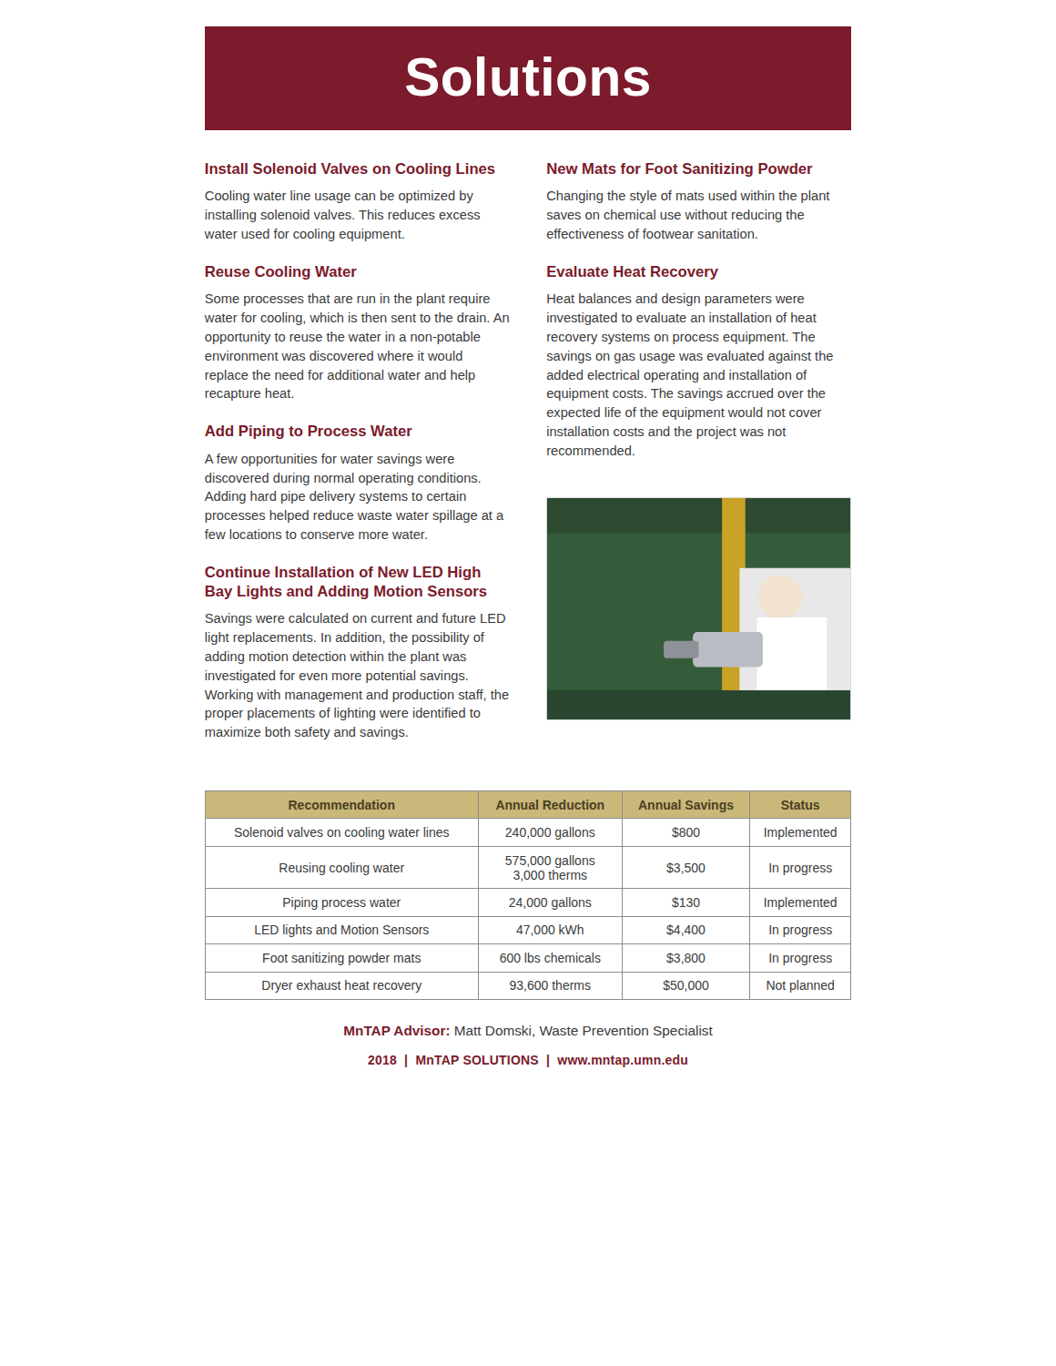Solutions
Install Solenoid Valves on Cooling Lines
Cooling water line usage can be optimized by installing solenoid valves. This reduces excess water used for cooling equipment.
Reuse Cooling Water
Some processes that are run in the plant require water for cooling, which is then sent to the drain. An opportunity to reuse the water in a non-potable environment was discovered where it would replace the need for additional water and help recapture heat.
Add Piping to Process Water
A few opportunities for water savings were discovered during normal operating conditions. Adding hard pipe delivery systems to certain processes helped reduce waste water spillage at a few locations to conserve more water.
Continue Installation of New LED High Bay Lights and Adding Motion Sensors
Savings were calculated on current and future LED light replacements. In addition, the possibility of adding motion detection within the plant was investigated for even more potential savings. Working with management and production staff, the proper placements of lighting were identified to maximize both safety and savings.
New Mats for Foot Sanitizing Powder
Changing the style of mats used within the plant saves on chemical use without reducing the effectiveness of footwear sanitation.
Evaluate Heat Recovery
Heat balances and design parameters were investigated to evaluate an installation of heat recovery systems on process equipment. The savings on gas usage was evaluated against the added electrical operating and installation of equipment costs. The savings accrued over the expected life of the equipment would not cover installation costs and the project was not recommended.
| Recommendation | Annual Reduction | Annual Savings | Status |
| --- | --- | --- | --- |
| Solenoid valves on cooling water lines | 240,000 gallons | $800 | Implemented |
| Reusing cooling water | 575,000 gallons 3,000 therms | $3,500 | In progress |
| Piping process water | 24,000 gallons | $130 | Implemented |
| LED lights and Motion Sensors | 47,000 kWh | $4,400 | In progress |
| Foot sanitizing powder mats | 600 lbs chemicals | $3,800 | In progress |
| Dryer exhaust heat recovery | 93,600 therms | $50,000 | Not planned |
MnTAP Advisor: Matt Domski, Waste Prevention Specialist
2018 | MnTAP SOLUTIONS | www.mntap.umn.edu